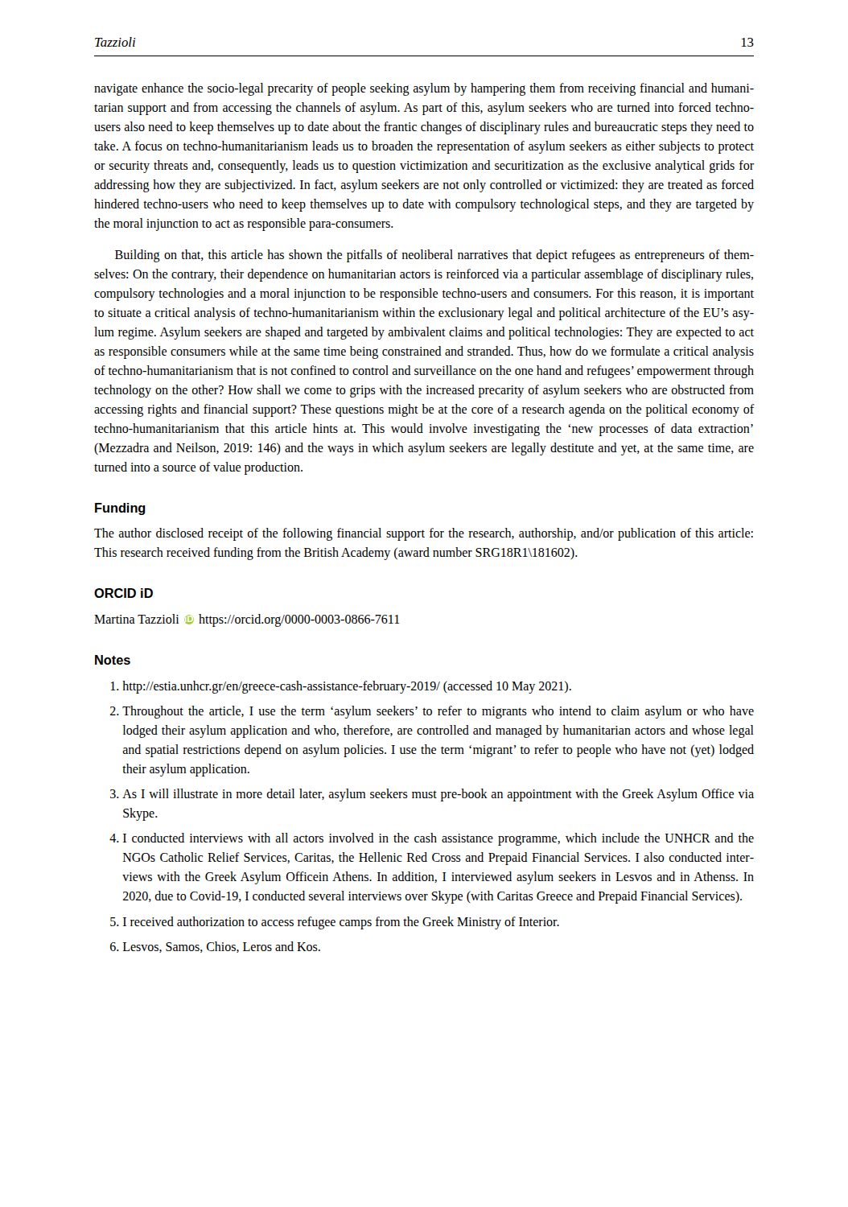Tazzioli 13
navigate enhance the socio-legal precarity of people seeking asylum by hampering them from receiving financial and humanitarian support and from accessing the channels of asylum. As part of this, asylum seekers who are turned into forced techno-users also need to keep themselves up to date about the frantic changes of disciplinary rules and bureaucratic steps they need to take. A focus on techno-humanitarianism leads us to broaden the representation of asylum seekers as either subjects to protect or security threats and, consequently, leads us to question victimization and securitization as the exclusive analytical grids for addressing how they are subjectivized. In fact, asylum seekers are not only controlled or victimized: they are treated as forced hindered techno-users who need to keep themselves up to date with compulsory technological steps, and they are targeted by the moral injunction to act as responsible para-consumers.
Building on that, this article has shown the pitfalls of neoliberal narratives that depict refugees as entrepreneurs of themselves: On the contrary, their dependence on humanitarian actors is reinforced via a particular assemblage of disciplinary rules, compulsory technologies and a moral injunction to be responsible techno-users and consumers. For this reason, it is important to situate a critical analysis of techno-humanitarianism within the exclusionary legal and political architecture of the EU’s asylum regime. Asylum seekers are shaped and targeted by ambivalent claims and political technologies: They are expected to act as responsible consumers while at the same time being constrained and stranded. Thus, how do we formulate a critical analysis of techno-humanitarianism that is not confined to control and surveillance on the one hand and refugees’ empowerment through technology on the other? How shall we come to grips with the increased precarity of asylum seekers who are obstructed from accessing rights and financial support? These questions might be at the core of a research agenda on the political economy of techno-humanitarianism that this article hints at. This would involve investigating the ‘new processes of data extraction’ (Mezzadra and Neilson, 2019: 146) and the ways in which asylum seekers are legally destitute and yet, at the same time, are turned into a source of value production.
Funding
The author disclosed receipt of the following financial support for the research, authorship, and/or publication of this article: This research received funding from the British Academy (award number SRG18R1\181602).
ORCID iD
Martina Tazzioli iD https://orcid.org/0000-0003-0866-7611
Notes
http://estia.unhcr.gr/en/greece-cash-assistance-february-2019/ (accessed 10 May 2021).
Throughout the article, I use the term ‘asylum seekers’ to refer to migrants who intend to claim asylum or who have lodged their asylum application and who, therefore, are controlled and managed by humanitarian actors and whose legal and spatial restrictions depend on asylum policies. I use the term ‘migrant’ to refer to people who have not (yet) lodged their asylum application.
As I will illustrate in more detail later, asylum seekers must pre-book an appointment with the Greek Asylum Office via Skype.
I conducted interviews with all actors involved in the cash assistance programme, which include the UNHCR and the NGOs Catholic Relief Services, Caritas, the Hellenic Red Cross and Prepaid Financial Services. I also conducted interviews with the Greek Asylum Officein Athens. In addition, I interviewed asylum seekers in Lesvos and in Athenss. In 2020, due to Covid-19, I conducted several interviews over Skype (with Caritas Greece and Prepaid Financial Services).
I received authorization to access refugee camps from the Greek Ministry of Interior.
Lesvos, Samos, Chios, Leros and Kos.